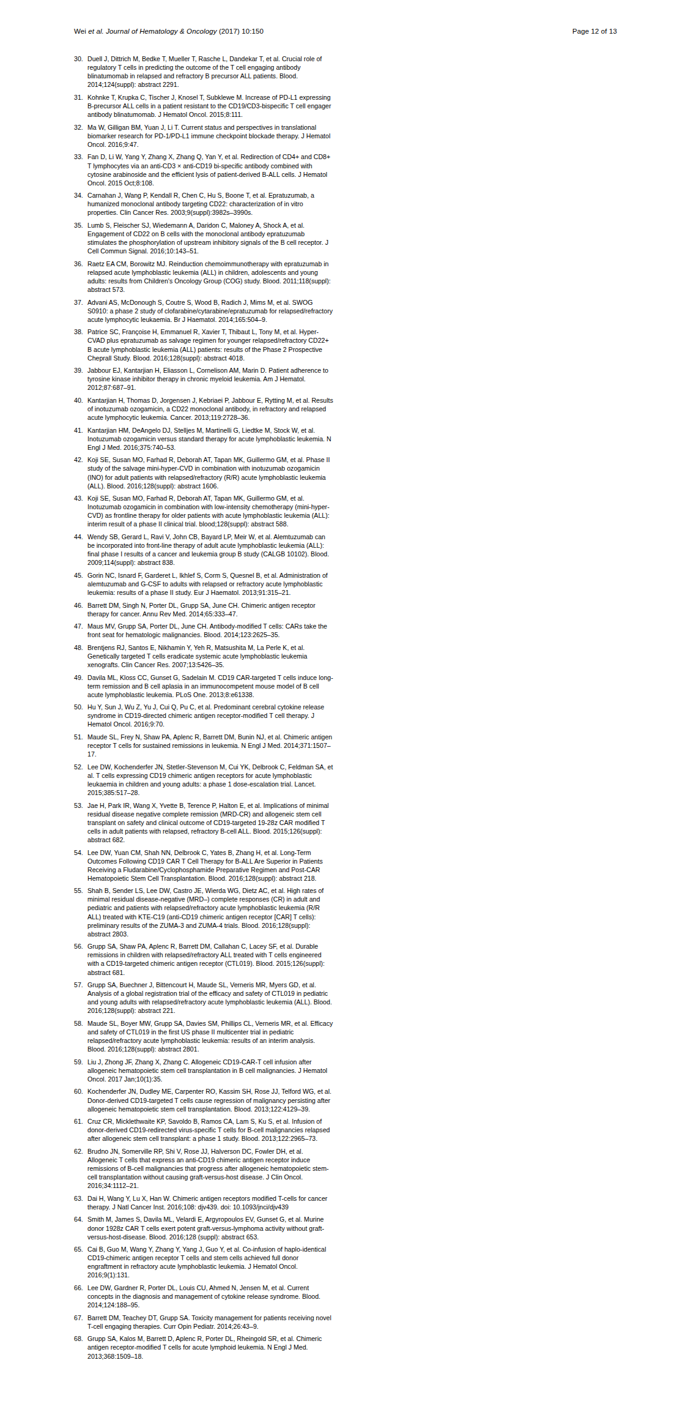Wei et al. Journal of Hematology & Oncology (2017) 10:150
Page 12 of 13
Duell J, Dittrich M, Bedke T, Mueller T, Rasche L, Dandekar T, et al. Crucial role of regulatory T cells in predicting the outcome of the T cell engaging antibody blinatumomab in relapsed and refractory B precursor ALL patients. Blood. 2014;124(suppl): abstract 2291.
Kohnke T, Krupka C, Tischer J, Knosel T, Subklewe M. Increase of PD-L1 expressing B-precursor ALL cells in a patient resistant to the CD19/CD3-bispecific T cell engager antibody blinatumomab. J Hematol Oncol. 2015;8:111.
Ma W, Gilligan BM, Yuan J, Li T. Current status and perspectives in translational biomarker research for PD-1/PD-L1 immune checkpoint blockade therapy. J Hematol Oncol. 2016;9:47.
Fan D, Li W, Yang Y, Zhang X, Zhang Q, Yan Y, et al. Redirection of CD4+ and CD8+ T lymphocytes via an anti-CD3 × anti-CD19 bi-specific antibody combined with cytosine arabinoside and the efficient lysis of patient-derived B-ALL cells. J Hematol Oncol. 2015 Oct;8:108.
Carnahan J, Wang P, Kendall R, Chen C, Hu S, Boone T, et al. Epratuzumab, a humanized monoclonal antibody targeting CD22: characterization of in vitro properties. Clin Cancer Res. 2003;9(suppl):3982s–3990s.
Lumb S, Fleischer SJ, Wiedemann A, Daridon C, Maloney A, Shock A, et al. Engagement of CD22 on B cells with the monoclonal antibody epratuzumab stimulates the phosphorylation of upstream inhibitory signals of the B cell receptor. J Cell Commun Signal. 2016;10:143–51.
Raetz EA CM, Borowitz MJ. Reinduction chemoimmunotherapy with epratuzumab in relapsed acute lymphoblastic leukemia (ALL) in children, adolescents and young adults: results from Children's Oncology Group (COG) study. Blood. 2011;118(suppl): abstract 573.
Advani AS, McDonough S, Coutre S, Wood B, Radich J, Mims M, et al. SWOG S0910: a phase 2 study of clofarabine/cytarabine/epratuzumab for relapsed/refractory acute lymphocytic leukaemia. Br J Haematol. 2014;165:504–9.
Patrice SC, Françoise H, Emmanuel R, Xavier T, Thibaut L, Tony M, et al. Hyper-CVAD plus epratuzumab as salvage regimen for younger relapsed/refractory CD22+ B acute lymphoblastic leukemia (ALL) patients: results of the Phase 2 Prospective Cheprall Study. Blood. 2016;128(suppl): abstract 4018.
Jabbour EJ, Kantarjian H, Eliasson L, Cornelison AM, Marin D. Patient adherence to tyrosine kinase inhibitor therapy in chronic myeloid leukemia. Am J Hematol. 2012;87:687–91.
Kantarjian H, Thomas D, Jorgensen J, Kebriaei P, Jabbour E, Rytting M, et al. Results of inotuzumab ozogamicin, a CD22 monoclonal antibody, in refractory and relapsed acute lymphocytic leukemia. Cancer. 2013;119:2728–36.
Kantarjian HM, DeAngelo DJ, Stelljes M, Martinelli G, Liedtke M, Stock W, et al. Inotuzumab ozogamicin versus standard therapy for acute lymphoblastic leukemia. N Engl J Med. 2016;375:740–53.
Koji SE, Susan MO, Farhad R, Deborah AT, Tapan MK, Guillermo GM, et al. Phase II study of the salvage mini-hyper-CVD in combination with inotuzumab ozogamicin (INO) for adult patients with relapsed/refractory (R/R) acute lymphoblastic leukemia (ALL). Blood. 2016;128(suppl): abstract 1606.
Koji SE, Susan MO, Farhad R, Deborah AT, Tapan MK, Guillermo GM, et al. Inotuzumab ozogamicin in combination with low-intensity chemotherapy (mini-hyper-CVD) as frontline therapy for older patients with acute lymphoblastic leukemia (ALL): interim result of a phase II clinical trial. blood;128(suppl): abstract 588.
Wendy SB, Gerard L, Ravi V, John CB, Bayard LP, Meir W, et al. Alemtuzumab can be incorporated into front-line therapy of adult acute lymphoblastic leukemia (ALL): final phase I results of a cancer and leukemia group B study (CALGB 10102). Blood. 2009;114(suppl): abstract 838.
Gorin NC, Isnard F, Garderet L, Ikhlef S, Corm S, Quesnel B, et al. Administration of alemtuzumab and G-CSF to adults with relapsed or refractory acute lymphoblastic leukemia: results of a phase II study. Eur J Haematol. 2013;91:315–21.
Barrett DM, Singh N, Porter DL, Grupp SA, June CH. Chimeric antigen receptor therapy for cancer. Annu Rev Med. 2014;65:333–47.
Maus MV, Grupp SA, Porter DL, June CH. Antibody-modified T cells: CARs take the front seat for hematologic malignancies. Blood. 2014;123:2625–35.
Brentjens RJ, Santos E, Nikhamin Y, Yeh R, Matsushita M, La Perle K, et al. Genetically targeted T cells eradicate systemic acute lymphoblastic leukemia xenografts. Clin Cancer Res. 2007;13:5426–35.
Davila ML, Kloss CC, Gunset G, Sadelain M. CD19 CAR-targeted T cells induce long-term remission and B cell aplasia in an immunocompetent mouse model of B cell acute lymphoblastic leukemia. PLoS One. 2013;8:e61338.
Hu Y, Sun J, Wu Z, Yu J, Cui Q, Pu C, et al. Predominant cerebral cytokine release syndrome in CD19-directed chimeric antigen receptor-modified T cell therapy. J Hematol Oncol. 2016;9:70.
Maude SL, Frey N, Shaw PA, Aplenc R, Barrett DM, Bunin NJ, et al. Chimeric antigen receptor T cells for sustained remissions in leukemia. N Engl J Med. 2014;371:1507–17.
Lee DW, Kochenderfer JN, Stetler-Stevenson M, Cui YK, Delbrook C, Feldman SA, et al. T cells expressing CD19 chimeric antigen receptors for acute lymphoblastic leukaemia in children and young adults: a phase 1 dose-escalation trial. Lancet. 2015;385:517–28.
Jae H, Park IR, Wang X, Yvette B, Terence P, Halton E, et al. Implications of minimal residual disease negative complete remission (MRD-CR) and allogeneic stem cell transplant on safety and clinical outcome of CD19-targeted 19-28z CAR modified T cells in adult patients with relapsed, refractory B-cell ALL. Blood. 2015;126(suppl): abstract 682.
Lee DW, Yuan CM, Shah NN, Delbrook C, Yates B, Zhang H, et al. Long-Term Outcomes Following CD19 CAR T Cell Therapy for B-ALL Are Superior in Patients Receiving a Fludarabine/Cyclophosphamide Preparative Regimen and Post-CAR Hematopoietic Stem Cell Transplantation. Blood. 2016;128(suppl): abstract 218.
Shah B, Sender LS, Lee DW, Castro JE, Wierda WG, Dietz AC, et al. High rates of minimal residual disease-negative (MRD–) complete responses (CR) in adult and pediatric and patients with relapsed/refractory acute lymphoblastic leukemia (R/R ALL) treated with KTE-C19 (anti-CD19 chimeric antigen receptor [CAR] T cells): preliminary results of the ZUMA-3 and ZUMA-4 trials. Blood. 2016;128(suppl): abstract 2803.
Grupp SA, Shaw PA, Aplenc R, Barrett DM, Callahan C, Lacey SF, et al. Durable remissions in children with relapsed/refractory ALL treated with T cells engineered with a CD19-targeted chimeric antigen receptor (CTL019). Blood. 2015;126(suppl): abstract 681.
Grupp SA, Buechner J, Bittencourt H, Maude SL, Verneris MR, Myers GD, et al. Analysis of a global registration trial of the efficacy and safety of CTL019 in pediatric and young adults with relapsed/refractory acute lymphoblastic leukemia (ALL). Blood. 2016;128(suppl): abstract 221.
Maude SL, Boyer MW, Grupp SA, Davies SM, Phillips CL, Verneris MR, et al. Efficacy and safety of CTL019 in the first US phase II multicenter trial in pediatric relapsed/refractory acute lymphoblastic leukemia: results of an interim analysis. Blood. 2016;128(suppl): abstract 2801.
Liu J, Zhong JF, Zhang X, Zhang C. Allogeneic CD19-CAR-T cell infusion after allogeneic hematopoietic stem cell transplantation in B cell malignancies. J Hematol Oncol. 2017 Jan;10(1):35.
Kochenderfer JN, Dudley ME, Carpenter RO, Kassim SH, Rose JJ, Telford WG, et al. Donor-derived CD19-targeted T cells cause regression of malignancy persisting after allogeneic hematopoietic stem cell transplantation. Blood. 2013;122:4129–39.
Cruz CR, Micklethwaite KP, Savoldo B, Ramos CA, Lam S, Ku S, et al. Infusion of donor-derived CD19-redirected virus-specific T cells for B-cell malignancies relapsed after allogeneic stem cell transplant: a phase 1 study. Blood. 2013;122:2965–73.
Brudno JN, Somerville RP, Shi V, Rose JJ, Halverson DC, Fowler DH, et al. Allogeneic T cells that express an anti-CD19 chimeric antigen receptor induce remissions of B-cell malignancies that progress after allogeneic hematopoietic stem-cell transplantation without causing graft-versus-host disease. J Clin Oncol. 2016;34:1112–21.
Dai H, Wang Y, Lu X, Han W. Chimeric antigen receptors modified T-cells for cancer therapy. J Natl Cancer Inst. 2016;108: djv439. doi: 10.1093/jnci/djv439
Smith M, James S, Davila ML, Velardi E, Argyropoulos EV, Gunset G, et al. Murine donor 1928z CAR T cells exert potent graft-versus-lymphoma activity without graft-versus-host-disease. Blood. 2016;128 (suppl): abstract 653.
Cai B, Guo M, Wang Y, Zhang Y, Yang J, Guo Y, et al. Co-infusion of haplo-identical CD19-chimeric antigen receptor T cells and stem cells achieved full donor engraftment in refractory acute lymphoblastic leukemia. J Hematol Oncol. 2016;9(1):131.
Lee DW, Gardner R, Porter DL, Louis CU, Ahmed N, Jensen M, et al. Current concepts in the diagnosis and management of cytokine release syndrome. Blood. 2014;124:188–95.
Barrett DM, Teachey DT, Grupp SA. Toxicity management for patients receiving novel T-cell engaging therapies. Curr Opin Pediatr. 2014;26:43–9.
Grupp SA, Kalos M, Barrett D, Aplenc R, Porter DL, Rheingold SR, et al. Chimeric antigen receptor-modified T cells for acute lymphoid leukemia. N Engl J Med. 2013;368:1509–18.